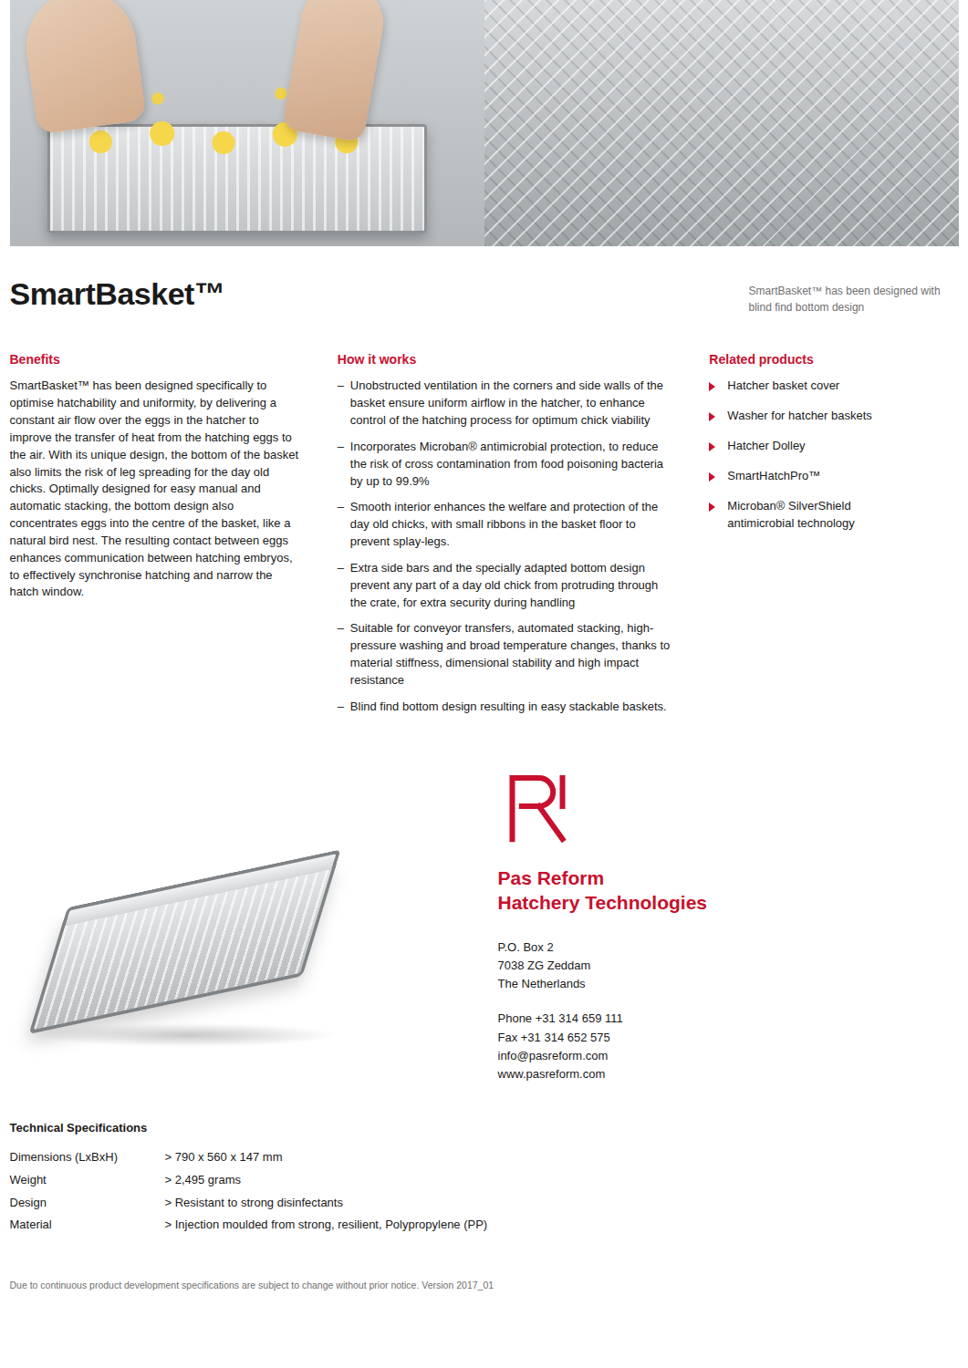SmartBasket™
SmartBasket™ has been designed with blind find bottom design
Benefits
SmartBasket™ has been designed specifically to optimise hatchability and uniformity, by delivering a constant air flow over the eggs in the hatcher to improve the transfer of heat from the hatching eggs to the air. With its unique design, the bottom of the basket also limits the risk of leg spreading for the day old chicks. Optimally designed for easy manual and automatic stacking, the bottom design also concentrates eggs into the centre of the basket, like a natural bird nest. The resulting contact between eggs enhances communication between hatching embryos, to effectively synchronise hatching and narrow the hatch window.
How it works
Unobstructed ventilation in the corners and side walls of the basket ensure uniform airflow in the hatcher, to enhance control of the hatching process for optimum chick viability
Incorporates Microban® antimicrobial protection, to reduce the risk of cross contamination from food poisoning bacteria by up to 99.9%
Smooth interior enhances the welfare and protection of the day old chicks, with small ribbons in the basket floor to prevent splay-legs.
Extra side bars and the specially adapted bottom design prevent any part of a day old chick from protruding through the crate, for extra security during handling
Suitable for conveyor transfers, automated stacking, high-pressure washing and broad temperature changes, thanks to material stiffness, dimensional stability and high impact resistance
Blind find bottom design resulting in easy stackable baskets.
Related products
Hatcher basket cover
Washer for hatcher baskets
Hatcher Dolley
SmartHatchPro™
Microban® SilverShield antimicrobial technology
Pas Reform
Hatchery Technologies
P.O. Box 2
7038 ZG Zeddam
The Netherlands
Phone +31 314 659 111
Fax +31 314 652 575
info@pasreform.com
www.pasreform.com
Technical Specifications
| Dimensions (LxBxH) | > 790 x 560 x 147 mm |
| Weight | > 2,495 grams |
| Design | > Resistant to strong disinfectants |
| Material | > Injection moulded from strong, resilient, Polypropylene (PP) |
Due to continuous product development specifications are subject to change without prior notice. Version 2017_01